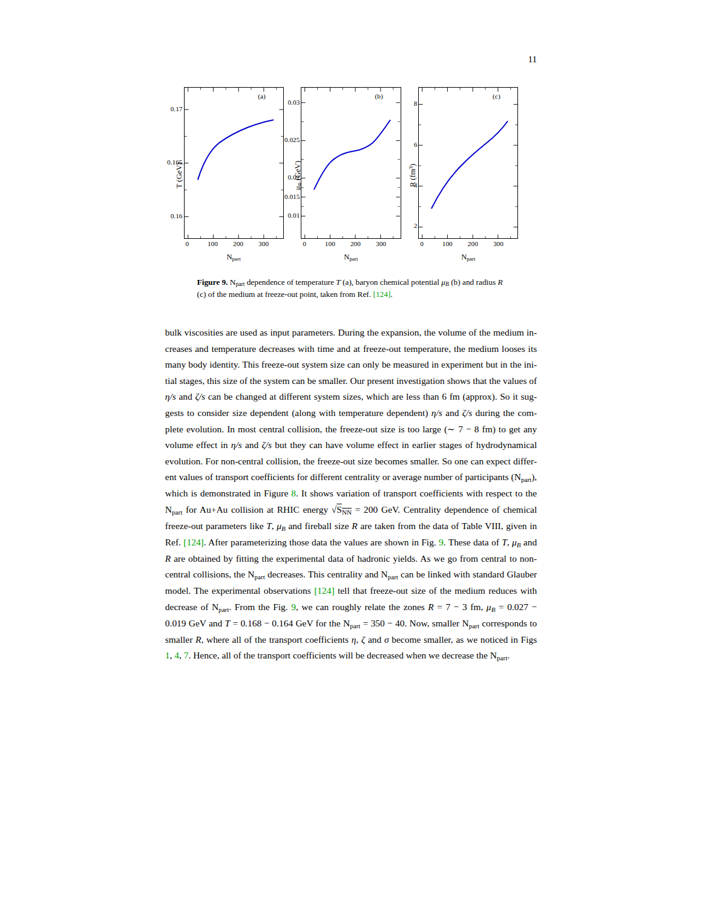11
T (GeV)
(a) 0.17 0.165 0.16
0 100 200 300
Npart
μB (GeV)
(b) 0.03 0.025 0.02 0.015 0.01
0 100 200 300
Npart
R (fm3)
(c) 8 6 4 2
0 100 200 300
Npart
Figure 9. Npart dependence of temperature T (a), baryon chemical potential μB (b) and radius R (c) of the medium at freeze-out point, taken from Ref. [124].
bulk viscosities are used as input parameters. During the expansion, the volume of the medium increases and temperature decreases with time and at freeze-out temperature, the medium looses its many body identity. This freeze-out system size can only be measured in experiment but in the initial stages, this size of the system can be smaller. Our present investigation shows that the values of η/s and ζ/s can be changed at different system sizes, which are less than 6 fm (approx). So it suggests to consider size dependent (along with temperature dependent) η/s and ζ/s during the complete evolution. In most central collision, the freeze-out size is too large (∼ 7 − 8 fm) to get any volume effect in η/s and ζ/s but they can have volume effect in earlier stages of hydrodynamical evolution. For non-central collision, the freeze-out size becomes smaller. So one can expect different values of transport coefficients for different centrality or average number of participants (Npart), which is demonstrated in Figure 8. It shows variation of transport coefficients with respect to the Npart for Au+Au collision at RHIC energy √SNN = 200 GeV. Centrality dependence of chemical freeze-out parameters like T, μB and fireball size R are taken from the data of Table VIII, given in Ref. [124]. After parameterizing those data the values are shown in Fig. 9. These data of T, μB and R are obtained by fitting the experimental data of hadronic yields. As we go from central to non-central collisions, the Npart decreases. This centrality and Npart can be linked with standard Glauber model. The experimental observations [124] tell that freeze-out size of the medium reduces with decrease of Npart. From the Fig. 9, we can roughly relate the zones R = 7 − 3 fm, μB = 0.027 − 0.019 GeV and T = 0.168 − 0.164 GeV for the Npart = 350 − 40. Now, smaller Npart corresponds to smaller R, where all of the transport coefficients η, ζ and σ become smaller, as we noticed in Figs 1, 4, 7. Hence, all of the transport coefficients will be decreased when we decrease the Npart.